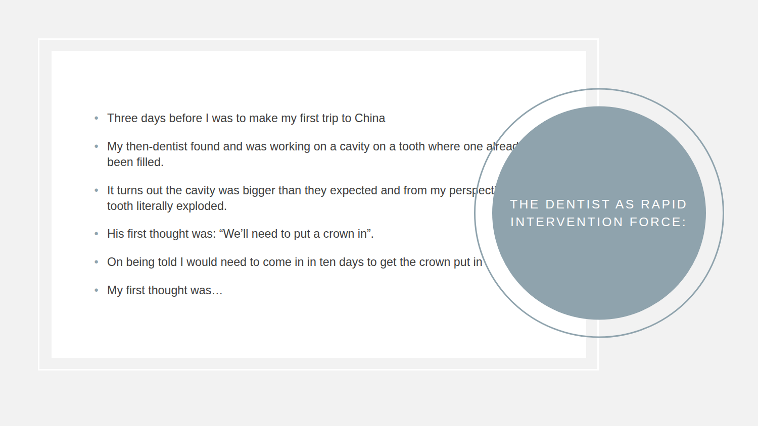Three days before I was to make my first trip to China
My then-dentist found and was working on a cavity on a tooth where one already had been filled.
It turns out the cavity was bigger than they expected and from my perspective the tooth literally exploded.
His first thought was: “We’ll need to put a crown in”.
On being told I would need to come in in ten days to get the crown put in
My first thought was…
The Dentist as Rapid Intervention Force: